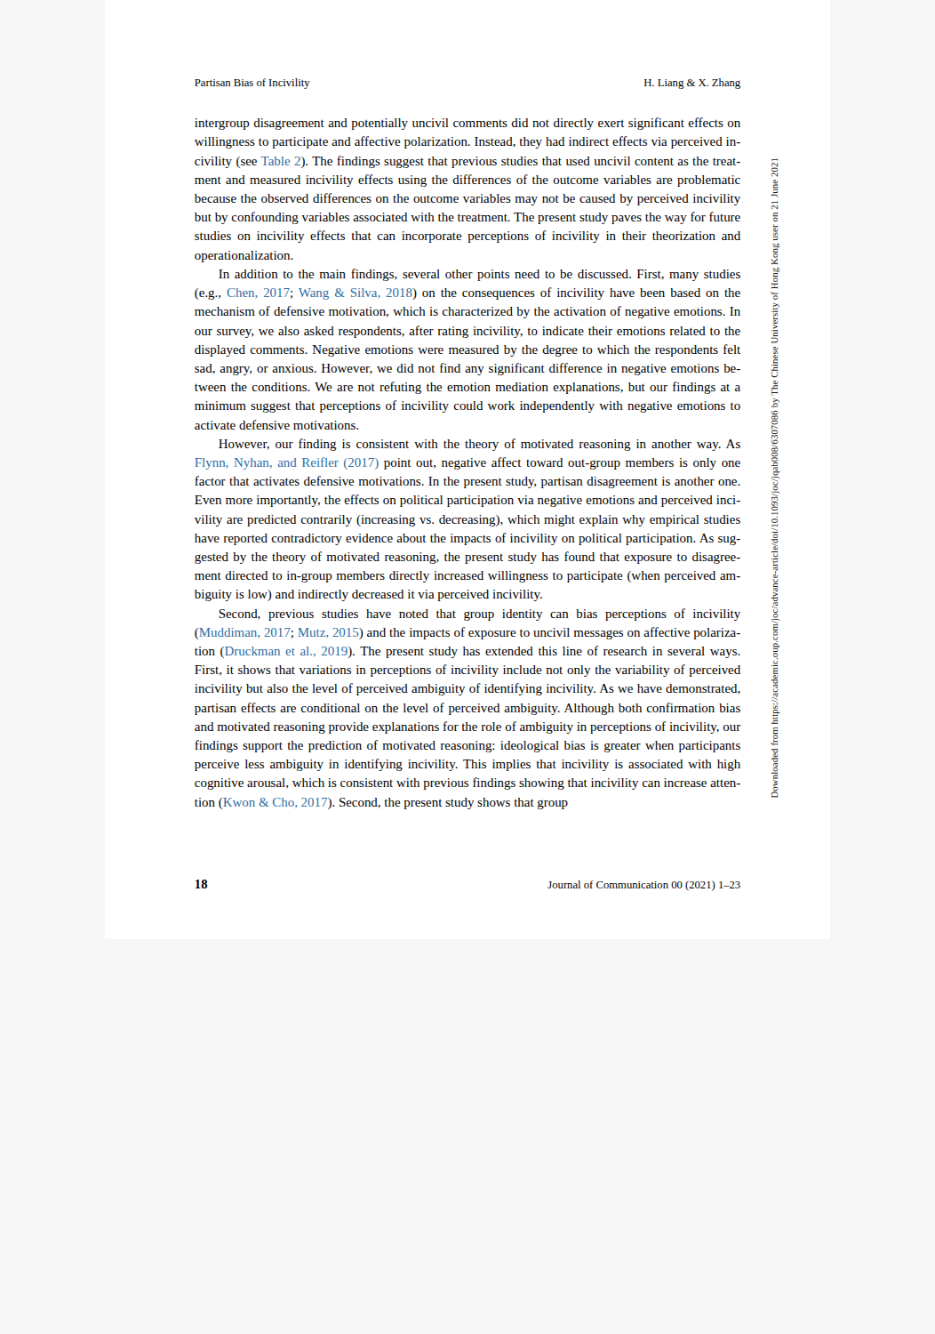Downloaded from https://academic.oup.com/joc/advance-article/doi/10.1093/joc/jqab008/6307086 by The Chinese University of Hong Kong user on 21 June 2021
Partisan Bias of Incivility
H. Liang & X. Zhang
intergroup disagreement and potentially uncivil comments did not directly exert significant effects on willingness to participate and affective polarization. Instead, they had indirect effects via perceived incivility (see Table 2). The findings suggest that previous studies that used uncivil content as the treatment and measured incivility effects using the differences of the outcome variables are problematic because the observed differences on the outcome variables may not be caused by perceived incivility but by confounding variables associated with the treatment. The present study paves the way for future studies on incivility effects that can incorporate perceptions of incivility in their theorization and operationalization.
In addition to the main findings, several other points need to be discussed. First, many studies (e.g., Chen, 2017; Wang & Silva, 2018) on the consequences of incivility have been based on the mechanism of defensive motivation, which is characterized by the activation of negative emotions. In our survey, we also asked respondents, after rating incivility, to indicate their emotions related to the displayed comments. Negative emotions were measured by the degree to which the respondents felt sad, angry, or anxious. However, we did not find any significant difference in negative emotions between the conditions. We are not refuting the emotion mediation explanations, but our findings at a minimum suggest that perceptions of incivility could work independently with negative emotions to activate defensive motivations.
However, our finding is consistent with the theory of motivated reasoning in another way. As Flynn, Nyhan, and Reifler (2017) point out, negative affect toward out-group members is only one factor that activates defensive motivations. In the present study, partisan disagreement is another one. Even more importantly, the effects on political participation via negative emotions and perceived incivility are predicted contrarily (increasing vs. decreasing), which might explain why empirical studies have reported contradictory evidence about the impacts of incivility on political participation. As suggested by the theory of motivated reasoning, the present study has found that exposure to disagreement directed to in-group members directly increased willingness to participate (when perceived ambiguity is low) and indirectly decreased it via perceived incivility.
Second, previous studies have noted that group identity can bias perceptions of incivility (Muddiman, 2017; Mutz, 2015) and the impacts of exposure to uncivil messages on affective polarization (Druckman et al., 2019). The present study has extended this line of research in several ways. First, it shows that variations in perceptions of incivility include not only the variability of perceived incivility but also the level of perceived ambiguity of identifying incivility. As we have demonstrated, partisan effects are conditional on the level of perceived ambiguity. Although both confirmation bias and motivated reasoning provide explanations for the role of ambiguity in perceptions of incivility, our findings support the prediction of motivated reasoning: ideological bias is greater when participants perceive less ambiguity in identifying incivility. This implies that incivility is associated with high cognitive arousal, which is consistent with previous findings showing that incivility can increase attention (Kwon & Cho, 2017). Second, the present study shows that group
18
Journal of Communication 00 (2021) 1–23